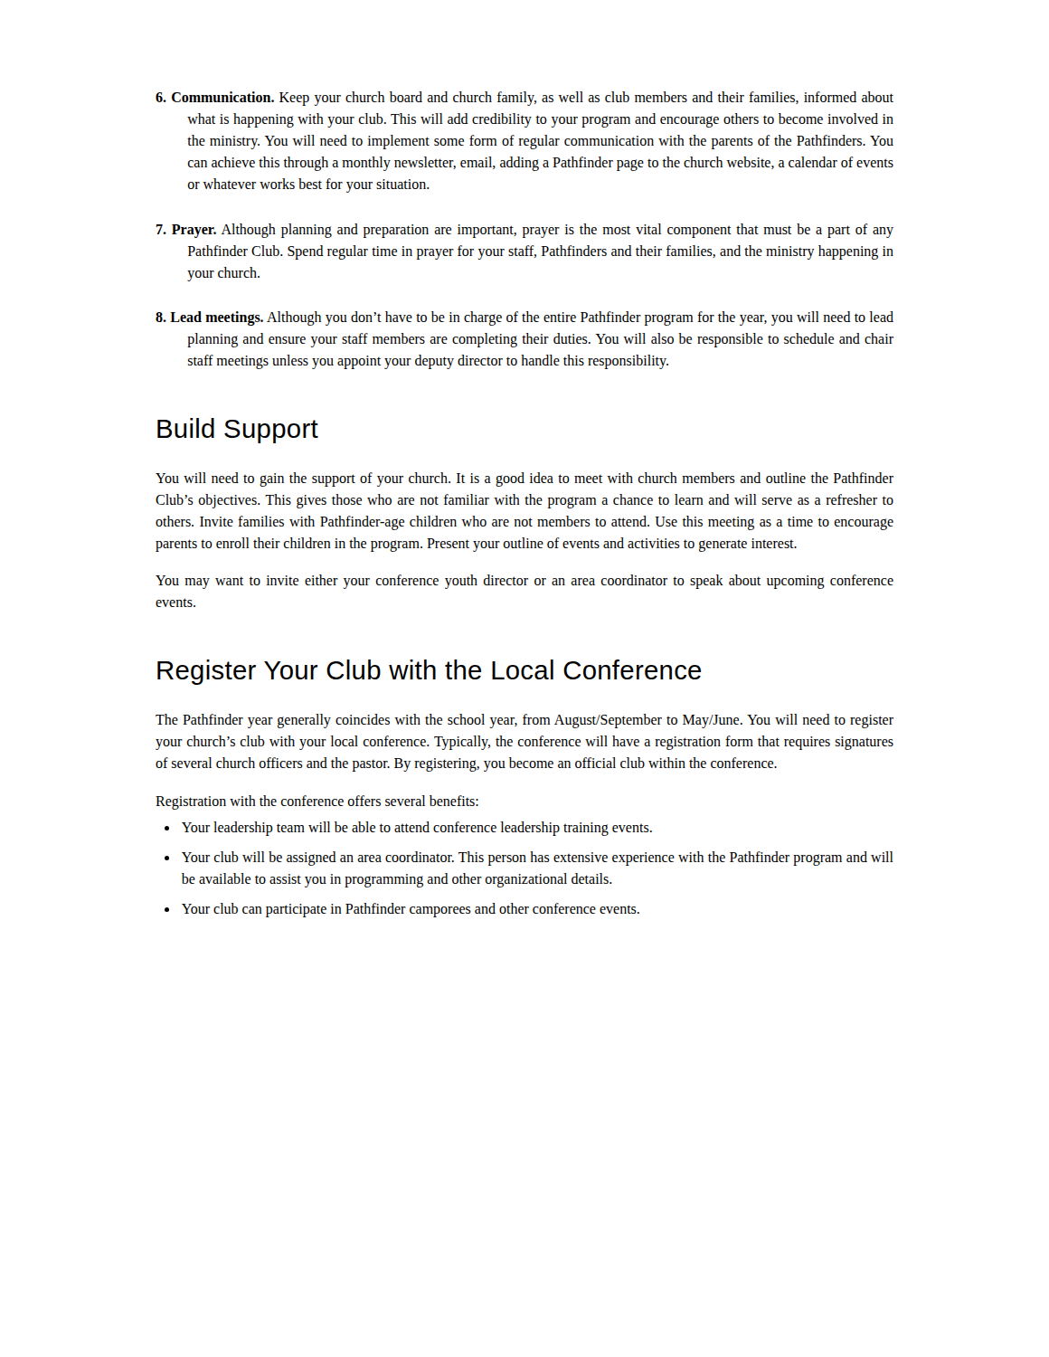6. Communication. Keep your church board and church family, as well as club members and their families, informed about what is happening with your club. This will add credibility to your program and encourage others to become involved in the ministry. You will need to implement some form of regular communication with the parents of the Pathfinders. You can achieve this through a monthly newsletter, email, adding a Pathfinder page to the church website, a calendar of events or whatever works best for your situation.
7. Prayer. Although planning and preparation are important, prayer is the most vital component that must be a part of any Pathfinder Club. Spend regular time in prayer for your staff, Pathfinders and their families, and the ministry happening in your church.
8. Lead meetings. Although you don’t have to be in charge of the entire Pathfinder program for the year, you will need to lead planning and ensure your staff members are completing their duties. You will also be responsible to schedule and chair staff meetings unless you appoint your deputy director to handle this responsibility.
Build Support
You will need to gain the support of your church. It is a good idea to meet with church members and outline the Pathfinder Club’s objectives. This gives those who are not familiar with the program a chance to learn and will serve as a refresher to others. Invite families with Pathfinder-age children who are not members to attend. Use this meeting as a time to encourage parents to enroll their children in the program. Present your outline of events and activities to generate interest.
You may want to invite either your conference youth director or an area coordinator to speak about upcoming conference events.
Register Your Club with the Local Conference
The Pathfinder year generally coincides with the school year, from August/September to May/June. You will need to register your church’s club with your local conference. Typically, the conference will have a registration form that requires signatures of several church officers and the pastor. By registering, you become an official club within the conference.
Registration with the conference offers several benefits:
Your leadership team will be able to attend conference leadership training events.
Your club will be assigned an area coordinator. This person has extensive experience with the Pathfinder program and will be available to assist you in programming and other organizational details.
Your club can participate in Pathfinder camporees and other conference events.